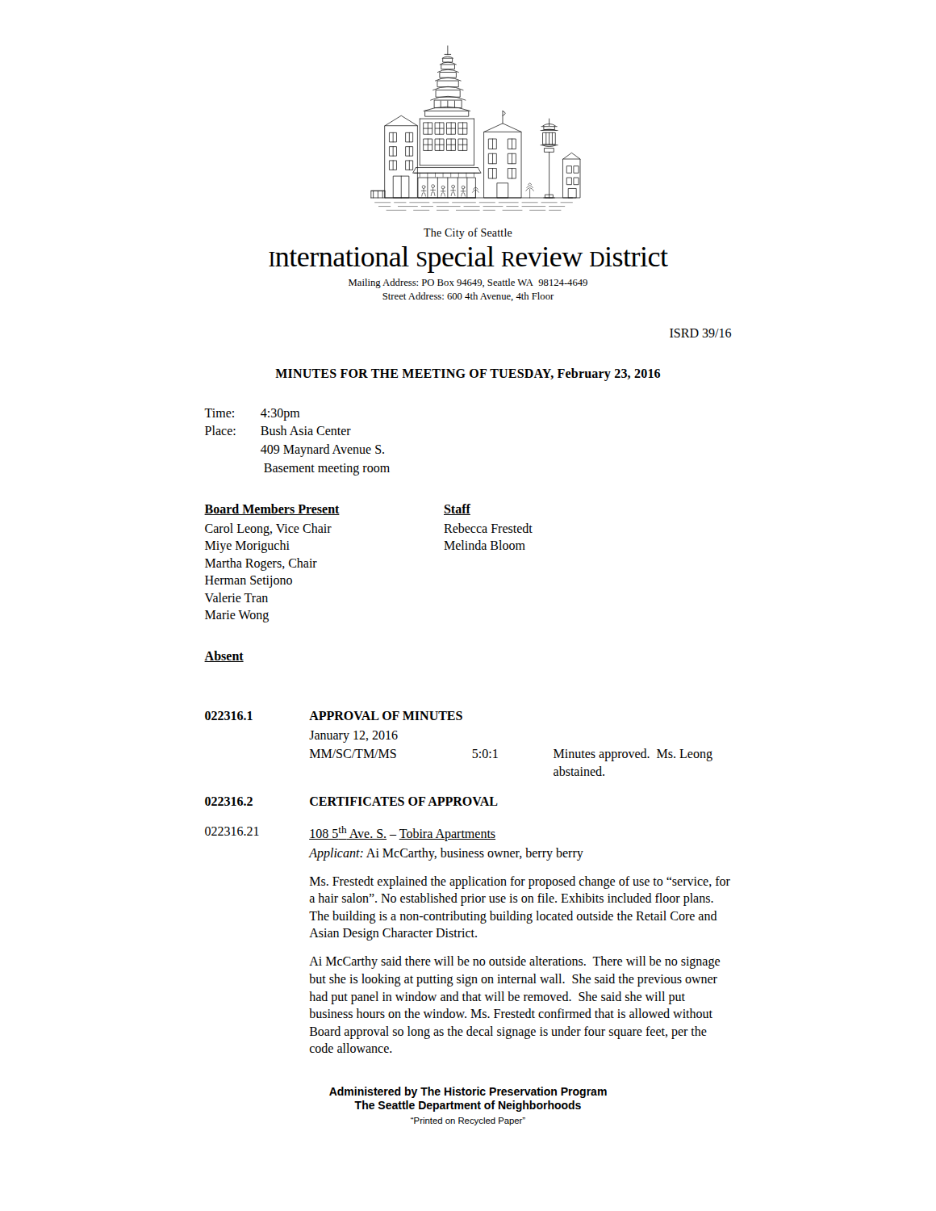The City of Seattle
International Special Review District
Mailing Address: PO Box 94649, Seattle WA 98124-4649
Street Address: 600 4th Avenue, 4th Floor
ISRD 39/16
MINUTES FOR THE MEETING OF TUESDAY, February 23, 2016
| Time: | 4:30pm |
| Place: | Bush Asia Center |
| | 409 Maynard Avenue S. |
| | Basement meeting room |
Board Members Present
Carol Leong, Vice Chair
Miye Moriguchi
Martha Rogers, Chair
Herman Setijono
Valerie Tran
Marie Wong
Staff
Rebecca Frestedt
Melinda Bloom
Absent
022316.1
APPROVAL OF MINUTES
January 12, 2016
MM/SC/TM/MS 5:0:1 Minutes approved. Ms. Leong abstained.
022316.2
CERTIFICATES OF APPROVAL
022316.21
108 5th Ave. S. – Tobira Apartments
Applicant: Ai McCarthy, business owner, berry berry
Ms. Frestedt explained the application for proposed change of use to “service, for a hair salon”. No established prior use is on file. Exhibits included floor plans. The building is a non-contributing building located outside the Retail Core and Asian Design Character District.
Ai McCarthy said there will be no outside alterations. There will be no signage but she is looking at putting sign on internal wall. She said the previous owner had put panel in window and that will be removed. She said she will put business hours on the window. Ms. Frestedt confirmed that is allowed without Board approval so long as the decal signage is under four square feet, per the code allowance.
Administered by The Historic Preservation Program
The Seattle Department of Neighborhoods
“Printed on Recycled Paper”